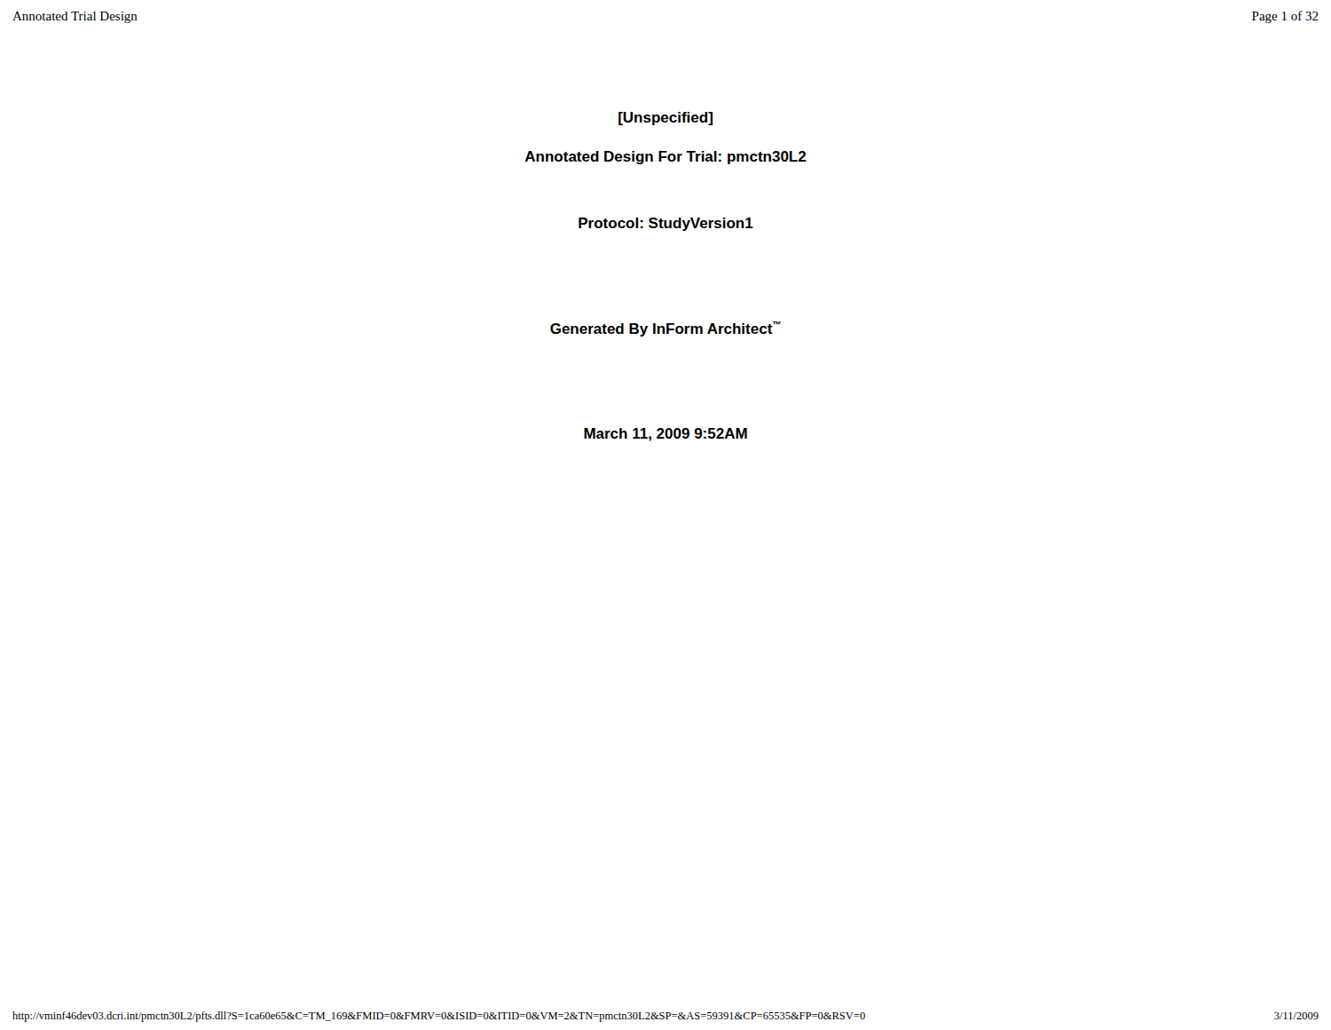Annotated Trial Design
Page 1 of 32
[Unspecified]
Annotated Design For Trial: pmctn30L2
Protocol: StudyVersion1
Generated By InForm Architect™
March 11, 2009 9:52AM
http://vminf46dev03.dcri.int/pmctn30L2/pfts.dll?S=1ca60e65&C=TM_169&FMID=0&FMRV=0&ISID=0&ITID=0&VM=2&TN=pmctn30L2&SP=&AS=59391&CP=65535&FP=0&RSV=0
3/11/2009